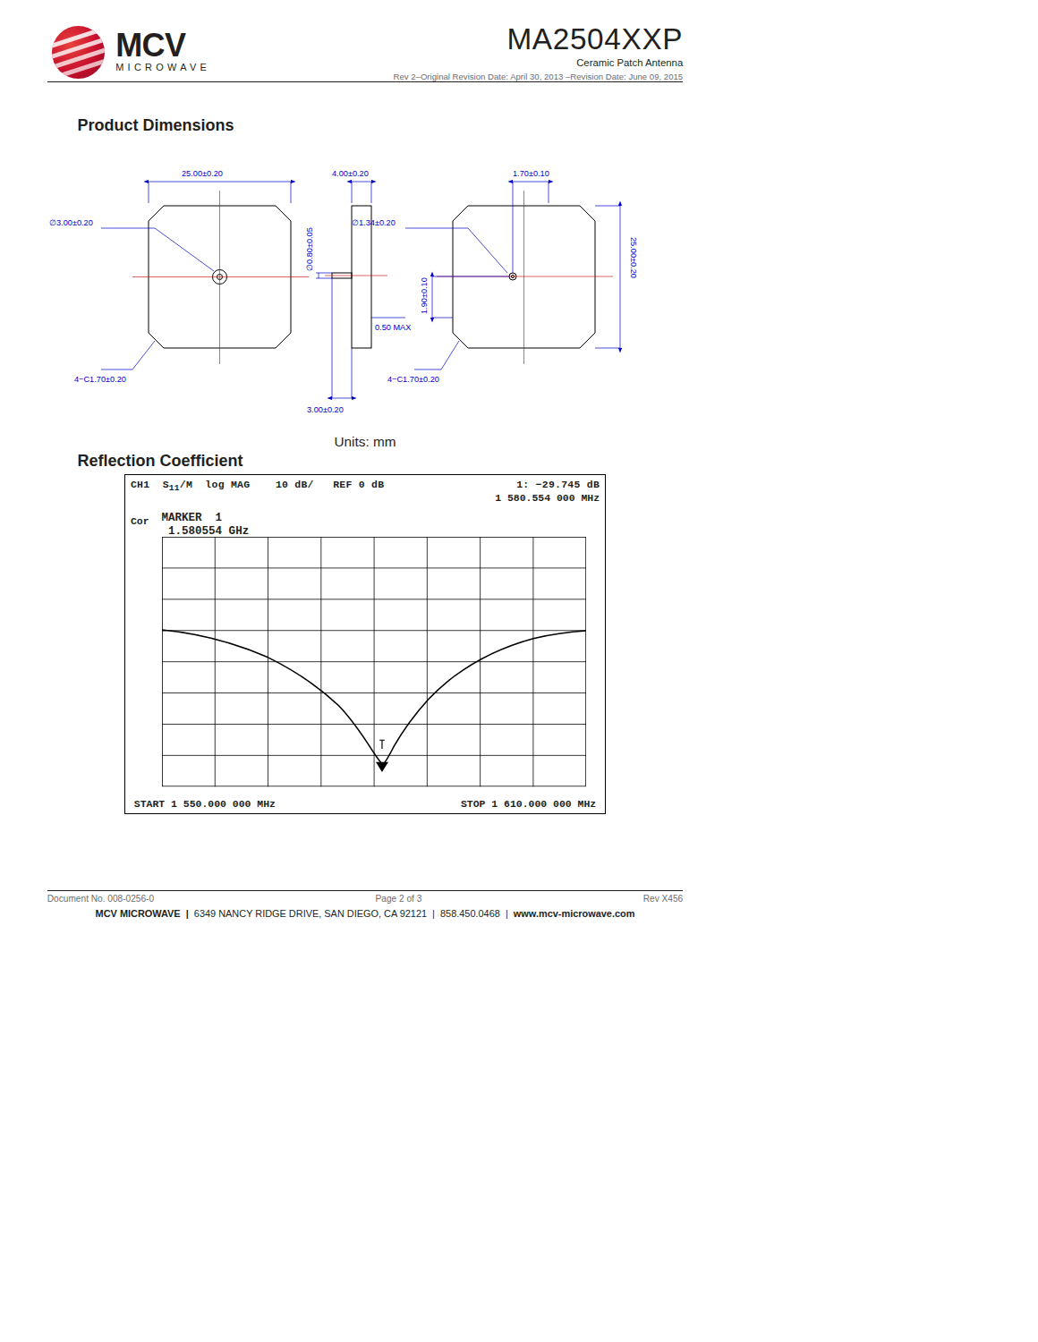MCV
MICROWAVE
MA2504XXP
Ceramic Patch Antenna
Rev 2–Original Revision Date: April 30, 2013 –Revision Date: June 09, 2015
Product Dimensions
25.00±0.20 ∅3.00±0.20 4−C1.70±0.20 4.00±0.20 ∅0.80±0.05 0.50 MAX 3.00±0.20 1.70±0.10 25.00±0.20 ∅1.34±0.20 1.90±0.10 4−C1.70±0.20
Units: mm
Reflection Coefficient
CH1 S11/M log MAG 10 dB/ REF 0 dB 1: −29.745 dB
1 580.554 000 MHz
Cor
MARKER 1
1.580554 GHz
START 1 550.000 000 MHz STOP 1 610.000 000 MHz
Document No. 008-0256-0 Page 2 of 3 Rev X456
MCV MICROWAVE | 6349 NANCY RIDGE DRIVE, SAN DIEGO, CA 92121 | 858.450.0468 | www.mcv-microwave.com